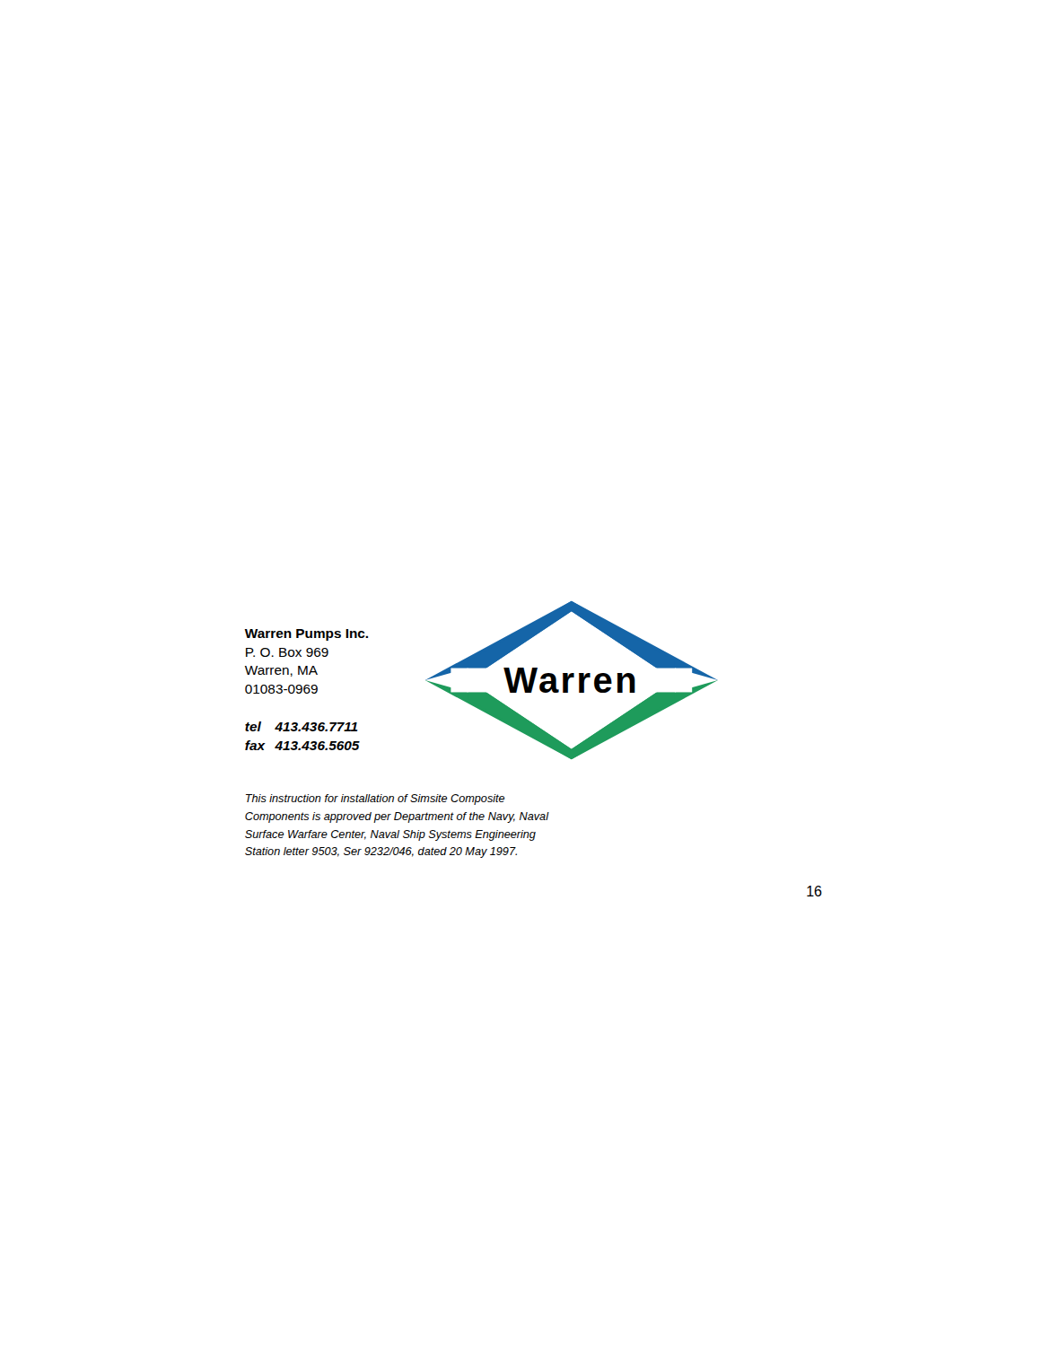Warren Pumps Inc.
P. O. Box 969
Warren, MA
01083-0969
tel413.436.7711
fax413.436.5605
Warren
This instruction for installation of Simsite Composite Components is approved per Department of the Navy, Naval Surface Warfare Center, Naval Ship Systems Engineering Station letter 9503, Ser 9232/046, dated 20 May 1997.
16